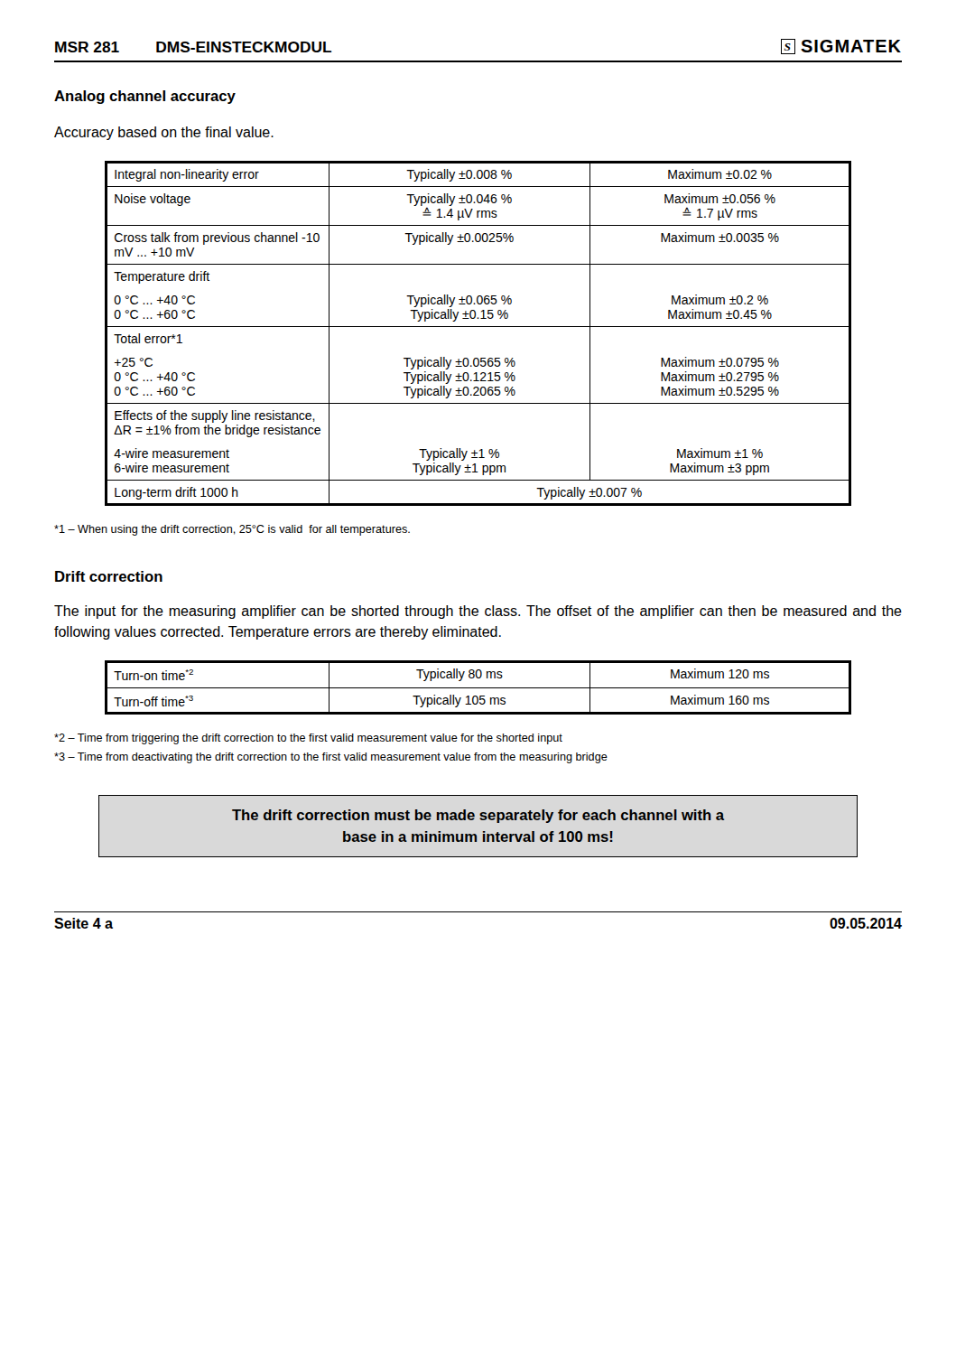MSR 281 DMS-EINSTECKMODUL
SSIGMATEK
Analog channel accuracy
Accuracy based on the final value.
| Integral non-linearity error | Typically ±0.008 % | Maximum ±0.02 % |
| Noise voltage | Typically ±0.046 % ≙ 1.4 µV rms | Maximum ±0.056 % ≙ 1.7 µV rms |
| Cross talk from previous channel -10 mV ... +10 mV | Typically ±0.0025% | Maximum ±0.0035 % |
| Temperature drift 0 °C ... +40 °C 0 °C ... +60 °C | Typically ±0.065 % Typically ±0.15 % | Maximum ±0.2 % Maximum ±0.45 % |
| Total error*1 +25 °C 0 °C ... +40 °C 0 °C ... +60 °C | Typically ±0.0565 % Typically ±0.1215 % Typically ±0.2065 % | Maximum ±0.0795 % Maximum ±0.2795 % Maximum ±0.5295 % |
| Effects of the supply line resistance, ΔR = ±1% from the bridge resistance 4-wire measurement 6-wire measurement | Typically ±1 % Typically ±1 ppm | Maximum ±1 % Maximum ±3 ppm |
| Long-term drift 1000 h | Typically ±0.007 % |
*1 – When using the drift correction, 25°C is valid for all temperatures.
Drift correction
The input for the measuring amplifier can be shorted through the class. The offset of the amplifier can then be measured and the following values corrected. Temperature errors are thereby eliminated.
| Turn-on time *2 | Typically 80 ms | Maximum 120 ms |
| Turn-off time *3 | Typically 105 ms | Maximum 160 ms |
*2 – Time from triggering the drift correction to the first valid measurement value for the shorted input
*3 – Time from deactivating the drift correction to the first valid measurement value from the measuring bridge
The drift correction must be made separately for each channel with a
base in a minimum interval of 100 ms!
Seite 4 a
09.05.2014